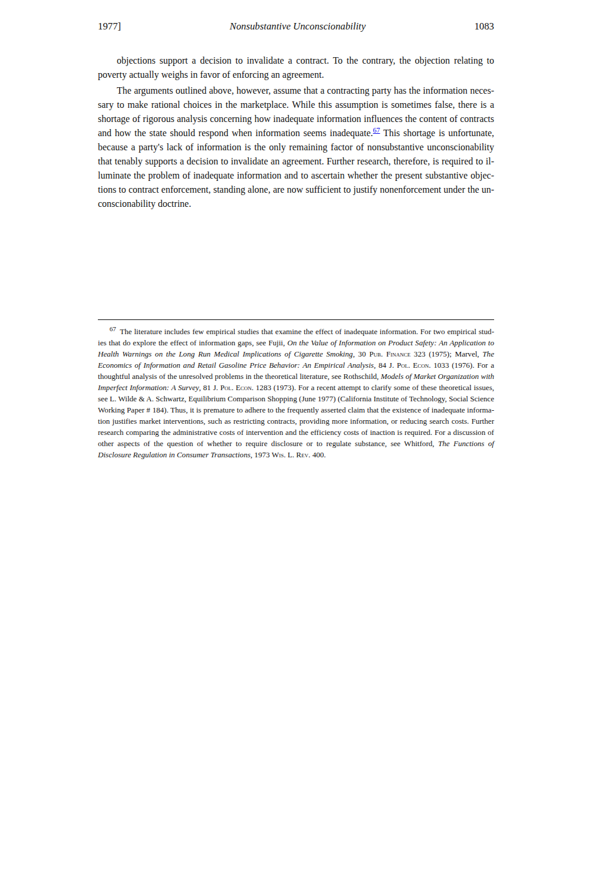1977] Nonsubstantive Unconscionability 1083
objections support a decision to invalidate a contract. To the contrary, the objection relating to poverty actually weighs in favor of enforcing an agreement.
The arguments outlined above, however, assume that a contracting party has the information necessary to make rational choices in the marketplace. While this assumption is sometimes false, there is a shortage of rigorous analysis concerning how inadequate information influences the content of contracts and how the state should respond when information seems inadequate.67 This shortage is unfortunate, because a party's lack of information is the only remaining factor of nonsubstantive unconscionability that tenably supports a decision to invalidate an agreement. Further research, therefore, is required to illuminate the problem of inadequate information and to ascertain whether the present substantive objections to contract enforcement, standing alone, are now sufficient to justify nonenforcement under the unconscionability doctrine.
67 The literature includes few empirical studies that examine the effect of inadequate information. For two empirical studies that do explore the effect of information gaps, see Fujii, On the Value of Information on Product Safety: An Application to Health Warnings on the Long Run Medical Implications of Cigarette Smoking, 30 Pub. Finance 323 (1975); Marvel, The Economics of Information and Retail Gasoline Price Behavior: An Empirical Analysis, 84 J. Pol. Econ. 1033 (1976). For a thoughtful analysis of the unresolved problems in the theoretical literature, see Rothschild, Models of Market Organization with Imperfect Information: A Survey, 81 J. Pol. Econ. 1283 (1973). For a recent attempt to clarify some of these theoretical issues, see L. Wilde & A. Schwartz, Equilibrium Comparison Shopping (June 1977) (California Institute of Technology, Social Science Working Paper # 184). Thus, it is premature to adhere to the frequently asserted claim that the existence of inadequate information justifies market interventions, such as restricting contracts, providing more information, or reducing search costs. Further research comparing the administrative costs of intervention and the efficiency costs of inaction is required. For a discussion of other aspects of the question of whether to require disclosure or to regulate substance, see Whitford, The Functions of Disclosure Regulation in Consumer Transactions, 1973 Wis. L. Rev. 400.